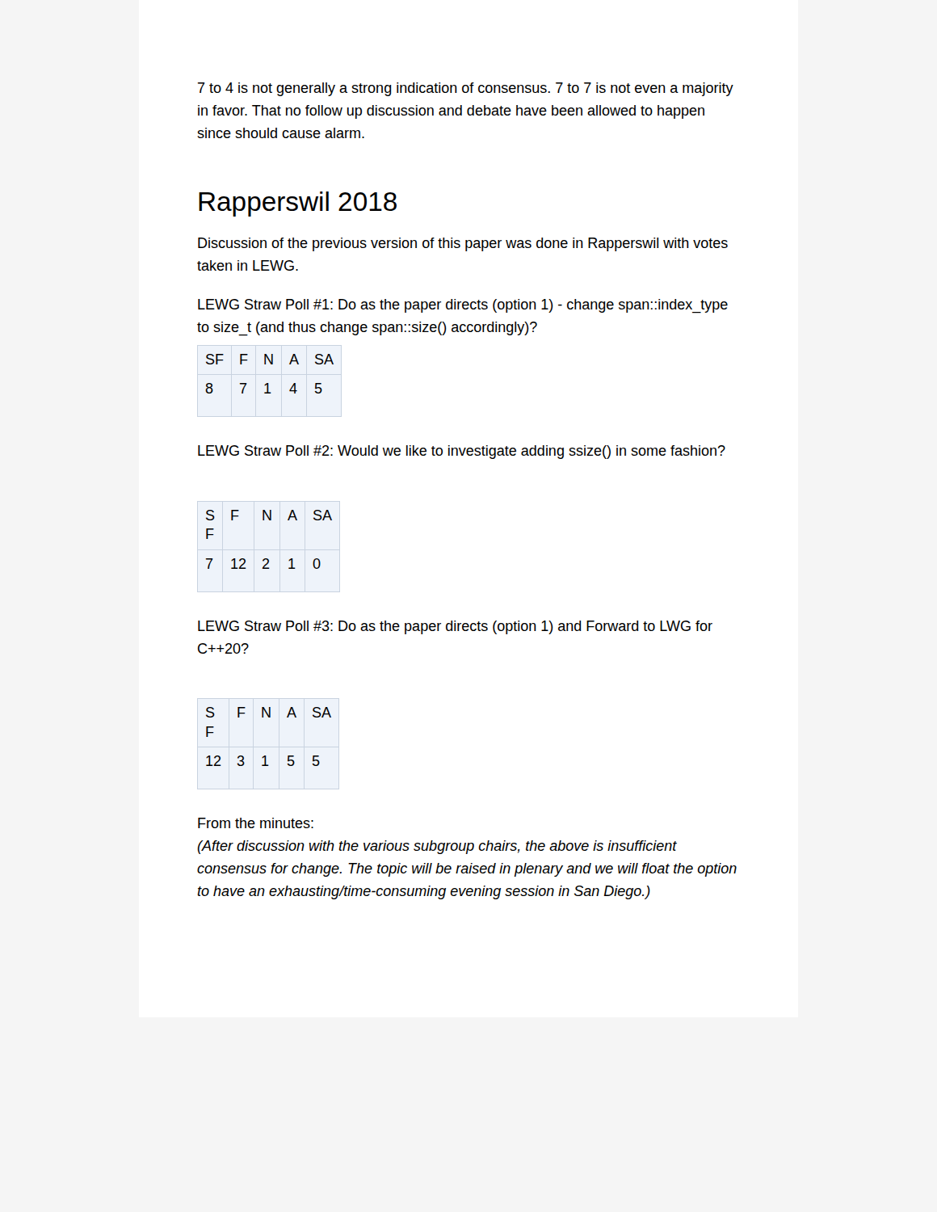7 to 4 is not generally a strong indication of consensus. 7 to 7 is not even a majority in favor. That no follow up discussion and debate have been allowed to happen since should cause alarm.
Rapperswil 2018
Discussion of the previous version of this paper was done in Rapperswil with votes taken in LEWG.
LEWG Straw Poll #1: Do as the paper directs (option 1) - change span::index_type to size_t (and thus change span::size() accordingly)?
| SF | F | N | A | SA |
| --- | --- | --- | --- | --- |
| 8 | 7 | 1 | 4 | 5 |
LEWG Straw Poll #2: Would we like to investigate adding ssize() in some fashion?
| S F | F | N | A | SA |
| --- | --- | --- | --- | --- |
| 7 | 12 | 2 | 1 | 0 |
LEWG Straw Poll #3: Do as the paper directs (option 1) and Forward to LWG for C++20?
| S F | F | N | A | SA |
| --- | --- | --- | --- | --- |
| 12 | 3 | 1 | 5 | 5 |
From the minutes:
(After discussion with the various subgroup chairs, the above is insufficient consensus for change. The topic will be raised in plenary and we will float the option to have an exhausting/time-consuming evening session in San Diego.)